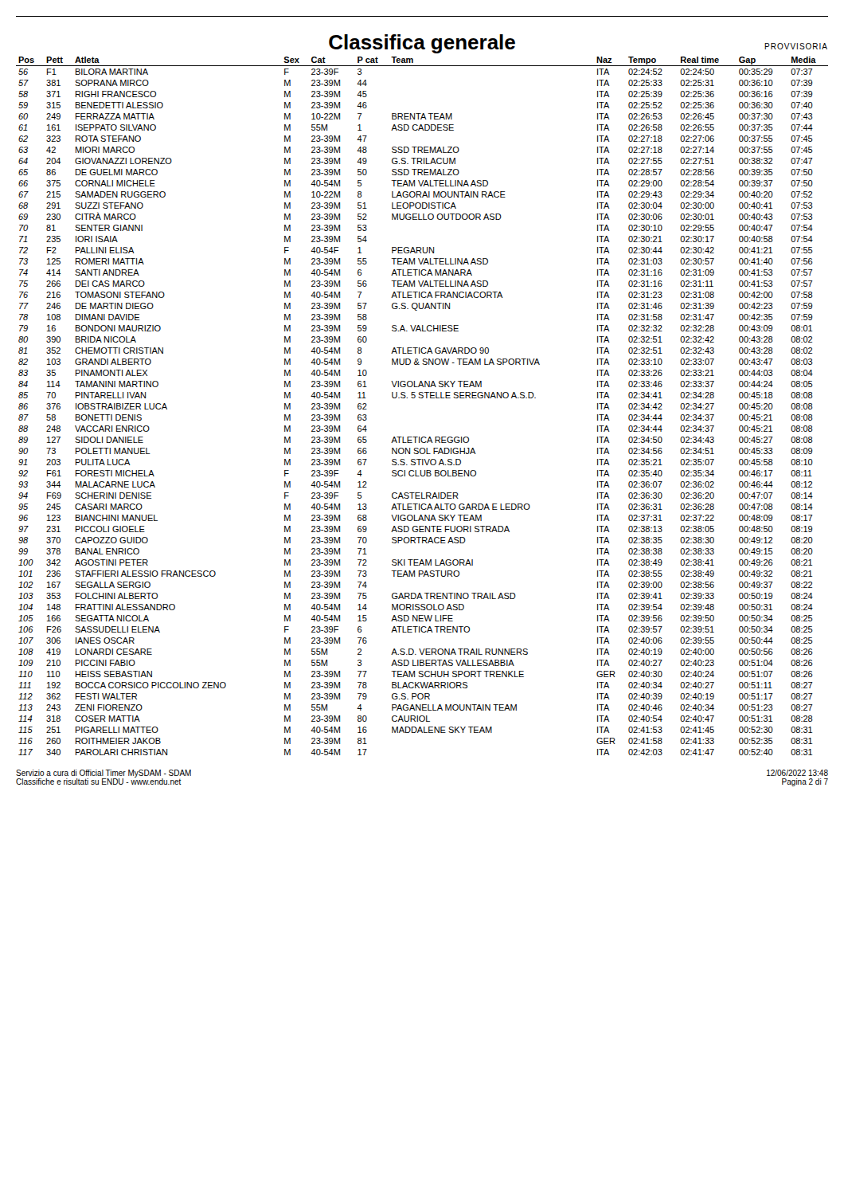Classifica generale
PROVVISORIA
| Pos | Pett | Atleta | Sex | Cat | P cat | Team | Naz | Tempo | Real time | Gap | Media |
| --- | --- | --- | --- | --- | --- | --- | --- | --- | --- | --- | --- |
| 56 | F1 | BILORA MARTINA | F | 23-39F | 3 | | ITA | 02:24:52 | 02:24:50 | 00:35:29 | 07:37 |
| 57 | 381 | SOPRANA MIRCO | M | 23-39M | 44 | | ITA | 02:25:33 | 02:25:31 | 00:36:10 | 07:39 |
| 58 | 371 | RIGHI FRANCESCO | M | 23-39M | 45 | | ITA | 02:25:39 | 02:25:36 | 00:36:16 | 07:39 |
| 59 | 315 | BENEDETTI ALESSIO | M | 23-39M | 46 | | ITA | 02:25:52 | 02:25:36 | 00:36:30 | 07:40 |
| 60 | 249 | FERRAZZA MATTIA | M | 10-22M | 7 | BRENTA TEAM | ITA | 02:26:53 | 02:26:45 | 00:37:30 | 07:43 |
| 61 | 161 | ISEPPATO SILVANO | M | 55M | 1 | ASD CADDESE | ITA | 02:26:58 | 02:26:55 | 00:37:35 | 07:44 |
| 62 | 323 | ROTA STEFANO | M | 23-39M | 47 | | ITA | 02:27:18 | 02:27:06 | 00:37:55 | 07:45 |
| 63 | 42 | MIORI MARCO | M | 23-39M | 48 | SSD TREMALZO | ITA | 02:27:18 | 02:27:14 | 00:37:55 | 07:45 |
| 64 | 204 | GIOVANAZZI LORENZO | M | 23-39M | 49 | G.S. TRILACUM | ITA | 02:27:55 | 02:27:51 | 00:38:32 | 07:47 |
| 65 | 86 | DE GUELMI MARCO | M | 23-39M | 50 | SSD TREMALZO | ITA | 02:28:57 | 02:28:56 | 00:39:35 | 07:50 |
| 66 | 375 | CORNALI MICHELE | M | 40-54M | 5 | TEAM VALTELLINA ASD | ITA | 02:29:00 | 02:28:54 | 00:39:37 | 07:50 |
| 67 | 215 | SAMADEN RUGGERO | M | 10-22M | 8 | LAGORAI MOUNTAIN RACE | ITA | 02:29:43 | 02:29:34 | 00:40:20 | 07:52 |
| 68 | 291 | SUZZI STEFANO | M | 23-39M | 51 | LEOPODISTICA | ITA | 02:30:04 | 02:30:00 | 00:40:41 | 07:53 |
| 69 | 230 | CITRÀ MARCO | M | 23-39M | 52 | MUGELLO OUTDOOR ASD | ITA | 02:30:06 | 02:30:01 | 00:40:43 | 07:53 |
| 70 | 81 | SENTER GIANNI | M | 23-39M | 53 | | ITA | 02:30:10 | 02:29:55 | 00:40:47 | 07:54 |
| 71 | 235 | IORI ISAIA | M | 23-39M | 54 | | ITA | 02:30:21 | 02:30:17 | 00:40:58 | 07:54 |
| 72 | F2 | PALLINI ELISA | F | 40-54F | 1 | PEGARUN | ITA | 02:30:44 | 02:30:42 | 00:41:21 | 07:55 |
| 73 | 125 | ROMERI MATTIA | M | 23-39M | 55 | TEAM VALTELLINA ASD | ITA | 02:31:03 | 02:30:57 | 00:41:40 | 07:56 |
| 74 | 414 | SANTI ANDREA | M | 40-54M | 6 | ATLETICA MANARA | ITA | 02:31:16 | 02:31:09 | 00:41:53 | 07:57 |
| 75 | 266 | DEI CAS MARCO | M | 23-39M | 56 | TEAM VALTELLINA ASD | ITA | 02:31:16 | 02:31:11 | 00:41:53 | 07:57 |
| 76 | 216 | TOMASONI STEFANO | M | 40-54M | 7 | ATLETICA FRANCIACORTA | ITA | 02:31:23 | 02:31:08 | 00:42:00 | 07:58 |
| 77 | 246 | DE MARTIN DIEGO | M | 23-39M | 57 | G.S. QUANTIN | ITA | 02:31:46 | 02:31:39 | 00:42:23 | 07:59 |
| 78 | 108 | DIMANI DAVIDE | M | 23-39M | 58 | | ITA | 02:31:58 | 02:31:47 | 00:42:35 | 07:59 |
| 79 | 16 | BONDONI MAURIZIO | M | 23-39M | 59 | S.A. VALCHIESE | ITA | 02:32:32 | 02:32:28 | 00:43:09 | 08:01 |
| 80 | 390 | BRIDA NICOLA | M | 23-39M | 60 | | ITA | 02:32:51 | 02:32:42 | 00:43:28 | 08:02 |
| 81 | 352 | CHEMOTTI CRISTIAN | M | 40-54M | 8 | ATLETICA GAVARDO 90 | ITA | 02:32:51 | 02:32:43 | 00:43:28 | 08:02 |
| 82 | 103 | GRANDI ALBERTO | M | 40-54M | 9 | MUD & SNOW - TEAM LA SPORTIVA | ITA | 02:33:10 | 02:33:07 | 00:43:47 | 08:03 |
| 83 | 35 | PINAMONTI ALEX | M | 40-54M | 10 | | ITA | 02:33:26 | 02:33:21 | 00:44:03 | 08:04 |
| 84 | 114 | TAMANINI MARTINO | M | 23-39M | 61 | VIGOLANA SKY TEAM | ITA | 02:33:46 | 02:33:37 | 00:44:24 | 08:05 |
| 85 | 70 | PINTARELLI IVAN | M | 40-54M | 11 | U.S. 5 STELLE SEREGNANO A.S.D. | ITA | 02:34:41 | 02:34:28 | 00:45:18 | 08:08 |
| 86 | 376 | IOBSTRAIBIZER LUCA | M | 23-39M | 62 | | ITA | 02:34:42 | 02:34:27 | 00:45:20 | 08:08 |
| 87 | 58 | BONETTI DENIS | M | 23-39M | 63 | | ITA | 02:34:44 | 02:34:37 | 00:45:21 | 08:08 |
| 88 | 248 | VACCARI ENRICO | M | 23-39M | 64 | | ITA | 02:34:44 | 02:34:37 | 00:45:21 | 08:08 |
| 89 | 127 | SIDOLI DANIELE | M | 23-39M | 65 | ATLETICA REGGIO | ITA | 02:34:50 | 02:34:43 | 00:45:27 | 08:08 |
| 90 | 73 | POLETTI MANUEL | M | 23-39M | 66 | NON SOL FADIGHJA | ITA | 02:34:56 | 02:34:51 | 00:45:33 | 08:09 |
| 91 | 203 | PULITA LUCA | M | 23-39M | 67 | S.S. STIVO A.S.D | ITA | 02:35:21 | 02:35:07 | 00:45:58 | 08:10 |
| 92 | F61 | FORESTI MICHELA | F | 23-39F | 4 | SCI CLUB BOLBENO | ITA | 02:35:40 | 02:35:34 | 00:46:17 | 08:11 |
| 93 | 344 | MALACARNE LUCA | M | 40-54M | 12 | | ITA | 02:36:07 | 02:36:02 | 00:46:44 | 08:12 |
| 94 | F69 | SCHERINI DENISE | F | 23-39F | 5 | CASTELRAIDER | ITA | 02:36:30 | 02:36:20 | 00:47:07 | 08:14 |
| 95 | 245 | CASARI MARCO | M | 40-54M | 13 | ATLETICA ALTO GARDA E LEDRO | ITA | 02:36:31 | 02:36:28 | 00:47:08 | 08:14 |
| 96 | 123 | BIANCHINI MANUEL | M | 23-39M | 68 | VIGOLANA SKY TEAM | ITA | 02:37:31 | 02:37:22 | 00:48:09 | 08:17 |
| 97 | 231 | PICCOLI GIOELE | M | 23-39M | 69 | ASD GENTE FUORI STRADA | ITA | 02:38:13 | 02:38:05 | 00:48:50 | 08:19 |
| 98 | 370 | CAPOZZO GUIDO | M | 23-39M | 70 | SPORTRACE ASD | ITA | 02:38:35 | 02:38:30 | 00:49:12 | 08:20 |
| 99 | 378 | BANAL ENRICO | M | 23-39M | 71 | | ITA | 02:38:38 | 02:38:33 | 00:49:15 | 08:20 |
| 100 | 342 | AGOSTINI PETER | M | 23-39M | 72 | SKI TEAM LAGORAI | ITA | 02:38:49 | 02:38:41 | 00:49:26 | 08:21 |
| 101 | 236 | STAFFIERI ALESSIO FRANCESCO | M | 23-39M | 73 | TEAM PASTURO | ITA | 02:38:55 | 02:38:49 | 00:49:32 | 08:21 |
| 102 | 167 | SEGALLA SERGIO | M | 23-39M | 74 | | ITA | 02:39:00 | 02:38:56 | 00:49:37 | 08:22 |
| 103 | 353 | FOLCHINI ALBERTO | M | 23-39M | 75 | GARDA TRENTINO TRAIL ASD | ITA | 02:39:41 | 02:39:33 | 00:50:19 | 08:24 |
| 104 | 148 | FRATTINI ALESSANDRO | M | 40-54M | 14 | MORISSOLO ASD | ITA | 02:39:54 | 02:39:48 | 00:50:31 | 08:24 |
| 105 | 166 | SEGATTA NICOLA | M | 40-54M | 15 | ASD NEW LIFE | ITA | 02:39:56 | 02:39:50 | 00:50:34 | 08:25 |
| 106 | F26 | SASSUDELLI ELENA | F | 23-39F | 6 | ATLETICA TRENTO | ITA | 02:39:57 | 02:39:51 | 00:50:34 | 08:25 |
| 107 | 306 | IANES OSCAR | M | 23-39M | 76 | | ITA | 02:40:06 | 02:39:55 | 00:50:44 | 08:25 |
| 108 | 419 | LONARDI CESARE | M | 55M | 2 | A.S.D. VERONA TRAIL RUNNERS | ITA | 02:40:19 | 02:40:00 | 00:50:56 | 08:26 |
| 109 | 210 | PICCINI FABIO | M | 55M | 3 | ASD LIBERTAS VALLESABBIA | ITA | 02:40:27 | 02:40:23 | 00:51:04 | 08:26 |
| 110 | 110 | HEISS SEBASTIAN | M | 23-39M | 77 | TEAM SCHUH SPORT TRENKLE | GER | 02:40:30 | 02:40:24 | 00:51:07 | 08:26 |
| 111 | 192 | BOCCA CORSICO PICCOLINO ZENO | M | 23-39M | 78 | BLACKWARRIORS | ITA | 02:40:34 | 02:40:27 | 00:51:11 | 08:27 |
| 112 | 362 | FESTI WALTER | M | 23-39M | 79 | G.S. POR | ITA | 02:40:39 | 02:40:19 | 00:51:17 | 08:27 |
| 113 | 243 | ZENI FIORENZO | M | 55M | 4 | PAGANELLA MOUNTAIN TEAM | ITA | 02:40:46 | 02:40:34 | 00:51:23 | 08:27 |
| 114 | 318 | COSER MATTIA | M | 23-39M | 80 | CAURIOL | ITA | 02:40:54 | 02:40:47 | 00:51:31 | 08:28 |
| 115 | 251 | PIGARELLI MATTEO | M | 40-54M | 16 | MADDALENE SKY TEAM | ITA | 02:41:53 | 02:41:45 | 00:52:30 | 08:31 |
| 116 | 260 | ROITHMEIER JAKOB | M | 23-39M | 81 | | GER | 02:41:58 | 02:41:33 | 00:52:35 | 08:31 |
| 117 | 340 | PAROLARI CHRISTIAN | M | 40-54M | 17 | | ITA | 02:42:03 | 02:41:47 | 00:52:40 | 08:31 |
Servizio a cura di Official Timer MySDAM - SDAM
Classifiche e risultati su ENDU - www.endu.net
12/06/2022 13:48
Pagina 2 di 7